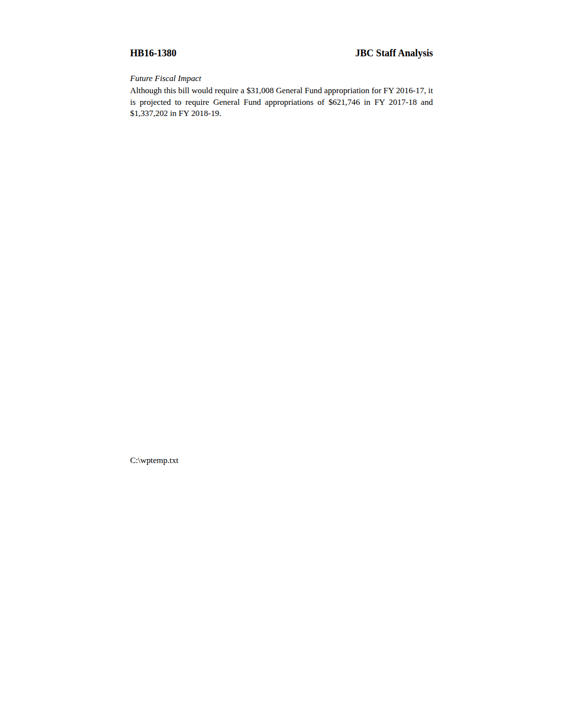HB16-1380
JBC Staff Analysis
Future Fiscal Impact
Although this bill would require a $31,008 General Fund appropriation for FY 2016-17, it is projected to require General Fund appropriations of $621,746 in FY 2017-18 and $1,337,202 in FY 2018-19.
C:\wptemp.txt